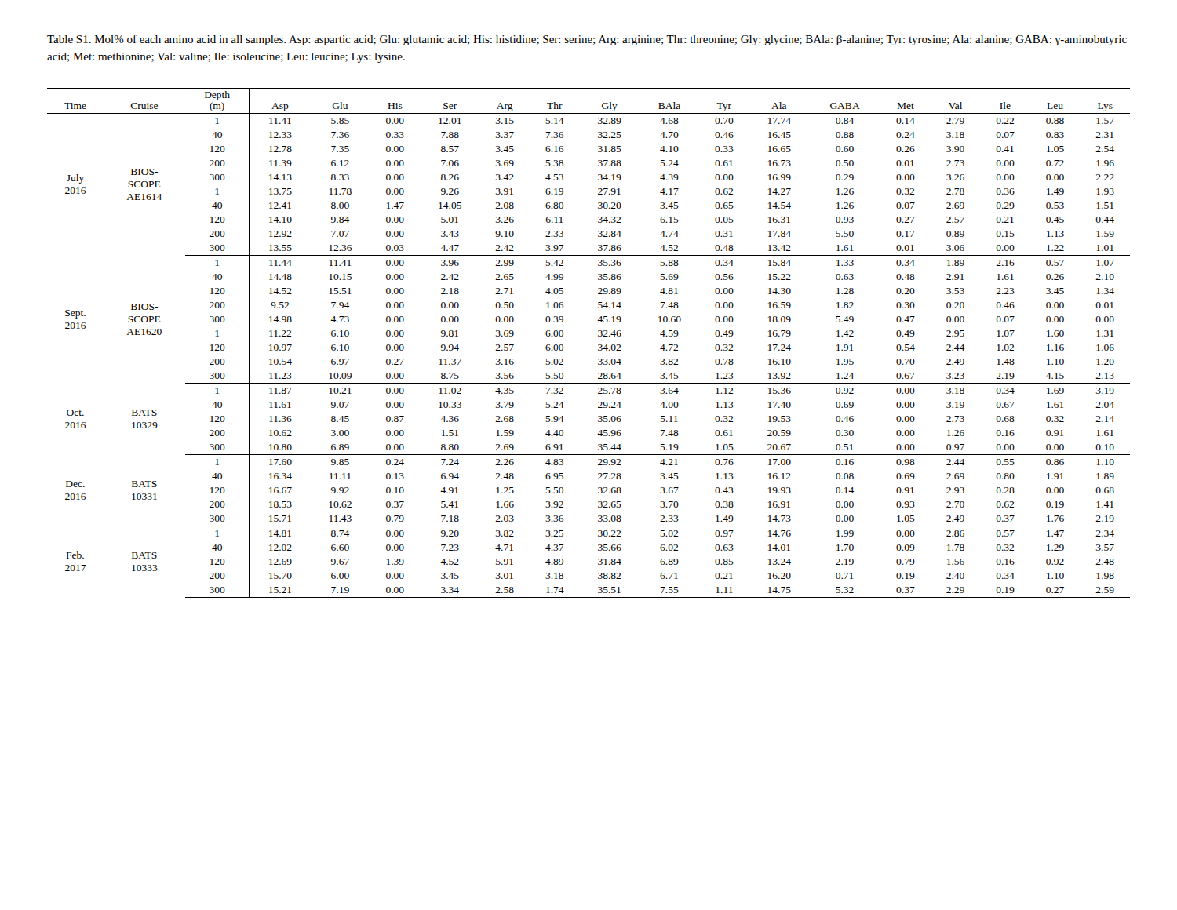Table S1. Mol% of each amino acid in all samples. Asp: aspartic acid; Glu: glutamic acid; His: histidine; Ser: serine; Arg: arginine; Thr: threonine; Gly: glycine; BAla: β-alanine; Tyr: tyrosine; Ala: alanine; GABA: γ-aminobutyric acid; Met: methionine; Val: valine; Ile: isoleucine; Leu: leucine; Lys: lysine.
| Time | Cruise | Depth (m) | Asp | Glu | His | Ser | Arg | Thr | Gly | BAla | Tyr | Ala | GABA | Met | Val | Ile | Leu | Lys |
| --- | --- | --- | --- | --- | --- | --- | --- | --- | --- | --- | --- | --- | --- | --- | --- | --- | --- | --- |
| July 2016 | BIOS- SCOPE AE1614 | 1 | 11.41 | 5.85 | 0.00 | 12.01 | 3.15 | 5.14 | 32.89 | 4.68 | 0.70 | 17.74 | 0.84 | 0.14 | 2.79 | 0.22 | 0.88 | 1.57 |
| 40 | 12.33 | 7.36 | 0.33 | 7.88 | 3.37 | 7.36 | 32.25 | 4.70 | 0.46 | 16.45 | 0.88 | 0.24 | 3.18 | 0.07 | 0.83 | 2.31 |
| 120 | 12.78 | 7.35 | 0.00 | 8.57 | 3.45 | 6.16 | 31.85 | 4.10 | 0.33 | 16.65 | 0.60 | 0.26 | 3.90 | 0.41 | 1.05 | 2.54 |
| 200 | 11.39 | 6.12 | 0.00 | 7.06 | 3.69 | 5.38 | 37.88 | 5.24 | 0.61 | 16.73 | 0.50 | 0.01 | 2.73 | 0.00 | 0.72 | 1.96 |
| 300 | 14.13 | 8.33 | 0.00 | 8.26 | 3.42 | 4.53 | 34.19 | 4.39 | 0.00 | 16.99 | 0.29 | 0.00 | 3.26 | 0.00 | 0.00 | 2.22 |
| 1 | 13.75 | 11.78 | 0.00 | 9.26 | 3.91 | 6.19 | 27.91 | 4.17 | 0.62 | 14.27 | 1.26 | 0.32 | 2.78 | 0.36 | 1.49 | 1.93 |
| 40 | 12.41 | 8.00 | 1.47 | 14.05 | 2.08 | 6.80 | 30.20 | 3.45 | 0.65 | 14.54 | 1.26 | 0.07 | 2.69 | 0.29 | 0.53 | 1.51 |
| 120 | 14.10 | 9.84 | 0.00 | 5.01 | 3.26 | 6.11 | 34.32 | 6.15 | 0.05 | 16.31 | 0.93 | 0.27 | 2.57 | 0.21 | 0.45 | 0.44 |
| 200 | 12.92 | 7.07 | 0.00 | 3.43 | 9.10 | 2.33 | 32.84 | 4.74 | 0.31 | 17.84 | 5.50 | 0.17 | 0.89 | 0.15 | 1.13 | 1.59 |
| 300 | 13.55 | 12.36 | 0.03 | 4.47 | 2.42 | 3.97 | 37.86 | 4.52 | 0.48 | 13.42 | 1.61 | 0.01 | 3.06 | 0.00 | 1.22 | 1.01 |
| Sept. 2016 | BIOS- SCOPE AE1620 | 1 | 11.44 | 11.41 | 0.00 | 3.96 | 2.99 | 5.42 | 35.36 | 5.88 | 0.34 | 15.84 | 1.33 | 0.34 | 1.89 | 2.16 | 0.57 | 1.07 |
| 40 | 14.48 | 10.15 | 0.00 | 2.42 | 2.65 | 4.99 | 35.86 | 5.69 | 0.56 | 15.22 | 0.63 | 0.48 | 2.91 | 1.61 | 0.26 | 2.10 |
| 120 | 14.52 | 15.51 | 0.00 | 2.18 | 2.71 | 4.05 | 29.89 | 4.81 | 0.00 | 14.30 | 1.28 | 0.20 | 3.53 | 2.23 | 3.45 | 1.34 |
| 200 | 9.52 | 7.94 | 0.00 | 0.00 | 0.50 | 1.06 | 54.14 | 7.48 | 0.00 | 16.59 | 1.82 | 0.30 | 0.20 | 0.46 | 0.00 | 0.01 |
| 300 | 14.98 | 4.73 | 0.00 | 0.00 | 0.00 | 0.39 | 45.19 | 10.60 | 0.00 | 18.09 | 5.49 | 0.47 | 0.00 | 0.07 | 0.00 | 0.00 |
| 1 | 11.22 | 6.10 | 0.00 | 9.81 | 3.69 | 6.00 | 32.46 | 4.59 | 0.49 | 16.79 | 1.42 | 0.49 | 2.95 | 1.07 | 1.60 | 1.31 |
| 120 | 10.97 | 6.10 | 0.00 | 9.94 | 2.57 | 6.00 | 34.02 | 4.72 | 0.32 | 17.24 | 1.91 | 0.54 | 2.44 | 1.02 | 1.16 | 1.06 |
| 200 | 10.54 | 6.97 | 0.27 | 11.37 | 3.16 | 5.02 | 33.04 | 3.82 | 0.78 | 16.10 | 1.95 | 0.70 | 2.49 | 1.48 | 1.10 | 1.20 |
| 300 | 11.23 | 10.09 | 0.00 | 8.75 | 3.56 | 5.50 | 28.64 | 3.45 | 1.23 | 13.92 | 1.24 | 0.67 | 3.23 | 2.19 | 4.15 | 2.13 |
| Oct. 2016 | BATS 10329 | 1 | 11.87 | 10.21 | 0.00 | 11.02 | 4.35 | 7.32 | 25.78 | 3.64 | 1.12 | 15.36 | 0.92 | 0.00 | 3.18 | 0.34 | 1.69 | 3.19 |
| 40 | 11.61 | 9.07 | 0.00 | 10.33 | 3.79 | 5.24 | 29.24 | 4.00 | 1.13 | 17.40 | 0.69 | 0.00 | 3.19 | 0.67 | 1.61 | 2.04 |
| 120 | 11.36 | 8.45 | 0.87 | 4.36 | 2.68 | 5.94 | 35.06 | 5.11 | 0.32 | 19.53 | 0.46 | 0.00 | 2.73 | 0.68 | 0.32 | 2.14 |
| 200 | 10.62 | 3.00 | 0.00 | 1.51 | 1.59 | 4.40 | 45.96 | 7.48 | 0.61 | 20.59 | 0.30 | 0.00 | 1.26 | 0.16 | 0.91 | 1.61 |
| 300 | 10.80 | 6.89 | 0.00 | 8.80 | 2.69 | 6.91 | 35.44 | 5.19 | 1.05 | 20.67 | 0.51 | 0.00 | 0.97 | 0.00 | 0.00 | 0.10 |
| Dec. 2016 | BATS 10331 | 1 | 17.60 | 9.85 | 0.24 | 7.24 | 2.26 | 4.83 | 29.92 | 4.21 | 0.76 | 17.00 | 0.16 | 0.98 | 2.44 | 0.55 | 0.86 | 1.10 |
| 40 | 16.34 | 11.11 | 0.13 | 6.94 | 2.48 | 6.95 | 27.28 | 3.45 | 1.13 | 16.12 | 0.08 | 0.69 | 2.69 | 0.80 | 1.91 | 1.89 |
| 120 | 16.67 | 9.92 | 0.10 | 4.91 | 1.25 | 5.50 | 32.68 | 3.67 | 0.43 | 19.93 | 0.14 | 0.91 | 2.93 | 0.28 | 0.00 | 0.68 |
| 200 | 18.53 | 10.62 | 0.37 | 5.41 | 1.66 | 3.92 | 32.65 | 3.70 | 0.38 | 16.91 | 0.00 | 0.93 | 2.70 | 0.62 | 0.19 | 1.41 |
| 300 | 15.71 | 11.43 | 0.79 | 7.18 | 2.03 | 3.36 | 33.08 | 2.33 | 1.49 | 14.73 | 0.00 | 1.05 | 2.49 | 0.37 | 1.76 | 2.19 |
| Feb. 2017 | BATS 10333 | 1 | 14.81 | 8.74 | 0.00 | 9.20 | 3.82 | 3.25 | 30.22 | 5.02 | 0.97 | 14.76 | 1.99 | 0.00 | 2.86 | 0.57 | 1.47 | 2.34 |
| 40 | 12.02 | 6.60 | 0.00 | 7.23 | 4.71 | 4.37 | 35.66 | 6.02 | 0.63 | 14.01 | 1.70 | 0.09 | 1.78 | 0.32 | 1.29 | 3.57 |
| 120 | 12.69 | 9.67 | 1.39 | 4.52 | 5.91 | 4.89 | 31.84 | 6.89 | 0.85 | 13.24 | 2.19 | 0.79 | 1.56 | 0.16 | 0.92 | 2.48 |
| 200 | 15.70 | 6.00 | 0.00 | 3.45 | 3.01 | 3.18 | 38.82 | 6.71 | 0.21 | 16.20 | 0.71 | 0.19 | 2.40 | 0.34 | 1.10 | 1.98 |
| 300 | 15.21 | 7.19 | 0.00 | 3.34 | 2.58 | 1.74 | 35.51 | 7.55 | 1.11 | 14.75 | 5.32 | 0.37 | 2.29 | 0.19 | 0.27 | 2.59 |